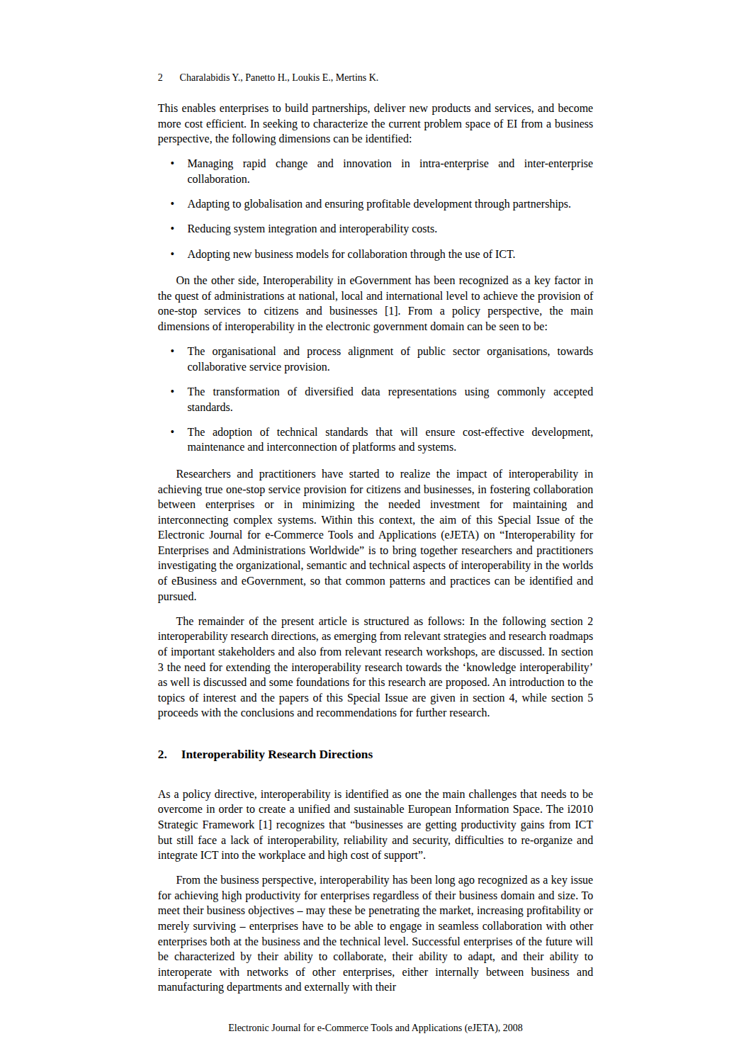2 Charalabidis Y., Panetto H., Loukis E., Mertins K.
This enables enterprises to build partnerships, deliver new products and services, and become more cost efficient. In seeking to characterize the current problem space of EI from a business perspective, the following dimensions can be identified:
Managing rapid change and innovation in intra-enterprise and inter-enterprise collaboration.
Adapting to globalisation and ensuring profitable development through partnerships.
Reducing system integration and interoperability costs.
Adopting new business models for collaboration through the use of ICT.
On the other side, Interoperability in eGovernment has been recognized as a key factor in the quest of administrations at national, local and international level to achieve the provision of one-stop services to citizens and businesses [1]. From a policy perspective, the main dimensions of interoperability in the electronic government domain can be seen to be:
The organisational and process alignment of public sector organisations, towards collaborative service provision.
The transformation of diversified data representations using commonly accepted standards.
The adoption of technical standards that will ensure cost-effective development, maintenance and interconnection of platforms and systems.
Researchers and practitioners have started to realize the impact of interoperability in achieving true one-stop service provision for citizens and businesses, in fostering collaboration between enterprises or in minimizing the needed investment for maintaining and interconnecting complex systems. Within this context, the aim of this Special Issue of the Electronic Journal for e-Commerce Tools and Applications (eJETA) on “Interoperability for Enterprises and Administrations Worldwide” is to bring together researchers and practitioners investigating the organizational, semantic and technical aspects of interoperability in the worlds of eBusiness and eGovernment, so that common patterns and practices can be identified and pursued.
The remainder of the present article is structured as follows: In the following section 2 interoperability research directions, as emerging from relevant strategies and research roadmaps of important stakeholders and also from relevant research workshops, are discussed. In section 3 the need for extending the interoperability research towards the ‘knowledge interoperability’ as well is discussed and some foundations for this research are proposed. An introduction to the topics of interest and the papers of this Special Issue are given in section 4, while section 5 proceeds with the conclusions and recommendations for further research.
2. Interoperability Research Directions
As a policy directive, interoperability is identified as one the main challenges that needs to be overcome in order to create a unified and sustainable European Information Space. The i2010 Strategic Framework [1] recognizes that “businesses are getting productivity gains from ICT but still face a lack of interoperability, reliability and security, difficulties to re-organize and integrate ICT into the workplace and high cost of support”.
From the business perspective, interoperability has been long ago recognized as a key issue for achieving high productivity for enterprises regardless of their business domain and size. To meet their business objectives – may these be penetrating the market, increasing profitability or merely surviving – enterprises have to be able to engage in seamless collaboration with other enterprises both at the business and the technical level. Successful enterprises of the future will be characterized by their ability to collaborate, their ability to adapt, and their ability to interoperate with networks of other enterprises, either internally between business and manufacturing departments and externally with their
Electronic Journal for e-Commerce Tools and Applications (eJETA), 2008